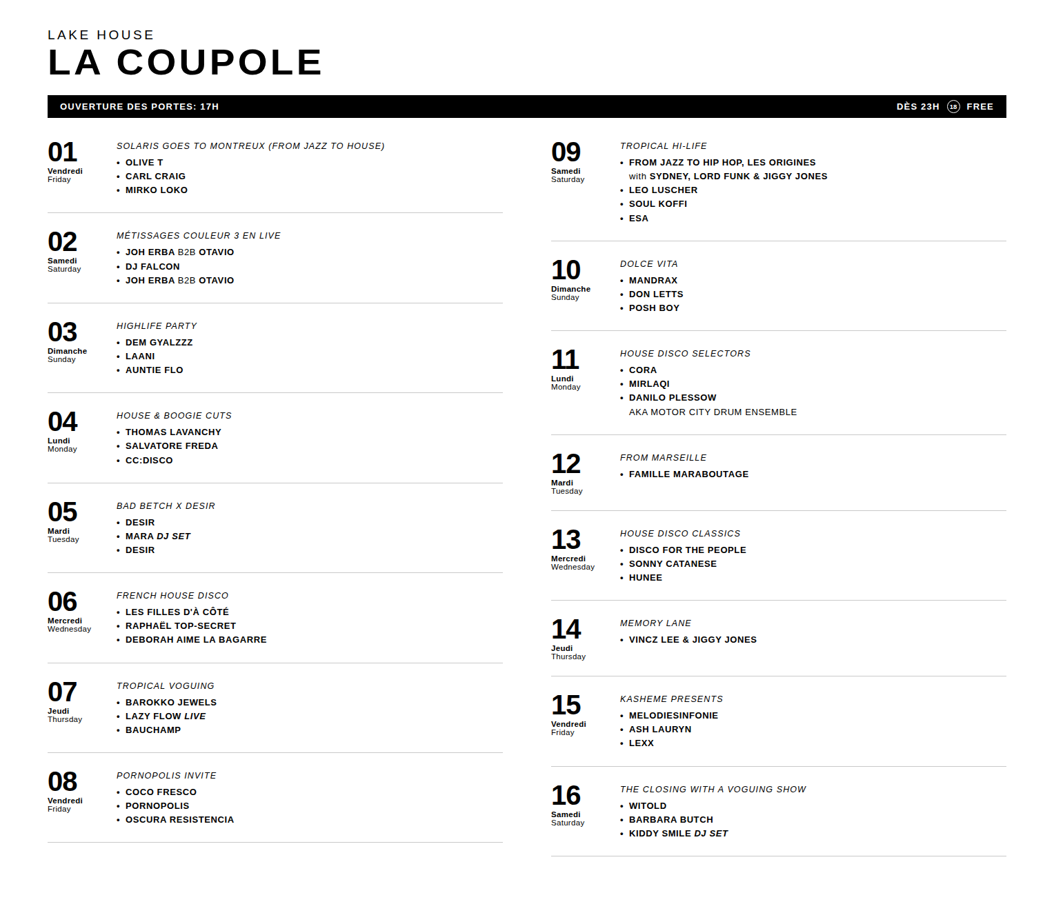LAKE HOUSE
LA COUPOLE
OUVERTURE DES PORTES: 17H DÈS 23H 18 FREE
01
Vendredi
Friday
SOLARIS GOES TO MONTREUX (FROM JAZZ TO HOUSE)
OLIVE T
CARL CRAIG
MIRKO LOKO
02
Samedi
Saturday
MÉTISSAGES COULEUR 3 EN LIVE
JOH ERBA B2B OTAVIO
DJ FALCON
JOH ERBA B2B OTAVIO
03
Dimanche
Sunday
HIGHLIFE PARTY
DEM GYALZZZ
LAANI
AUNTIE FLO
04
Lundi
Monday
HOUSE & BOOGIE CUTS
THOMAS LAVANCHY
SALVATORE FREDA
CC:DISCO
05
Mardi
Tuesday
BAD BETCH X DESIR
DESIR
MARA DJ SET
DESIR
06
Mercredi
Wednesday
FRENCH HOUSE DISCO
LES FILLES D'À CÔTÉ
RAPHAËL TOP-SECRET
DEBORAH AIME LA BAGARRE
07
Jeudi
Thursday
TROPICAL VOGUING
BAROKKO JEWELS
LAZY FLOW LIVE
BAUCHAMP
08
Vendredi
Friday
PORNOPOLIS INVITE
COCO FRESCO
PORNOPOLIS
OSCURA RESISTENCIA
09
Samedi
Saturday
TROPICAL HI-LIFE
FROM JAZZ TO HIP HOP, LES ORIGINES
with SYDNEY, LORD FUNK & JIGGY JONES
LEO LUSCHER
SOUL KOFFI
ESA
10
Dimanche
Sunday
DOLCE VITA
MANDRAX
DON LETTS
POSH BOY
11
Lundi
Monday
HOUSE DISCO SELECTORS
CORA
MIRLAQI
DANILO PLESSOW
AKA MOTOR CITY DRUM ENSEMBLE
12
Mardi
Tuesday
FROM MARSEILLE
FAMILLE MARABOUTAGE
13
Mercredi
Wednesday
HOUSE DISCO CLASSICS
DISCO FOR THE PEOPLE
SONNY CATANESE
HUNEE
14
Jeudi
Thursday
MEMORY LANE
VINCZ LEE & JIGGY JONES
15
Vendredi
Friday
KASHEME PRESENTS
MELODIESINFONIE
ASH LAURYN
LEXX
16
Samedi
Saturday
THE CLOSING WITH A VOGUING SHOW
WITOLD
BARBARA BUTCH
KIDDY SMILE DJ SET